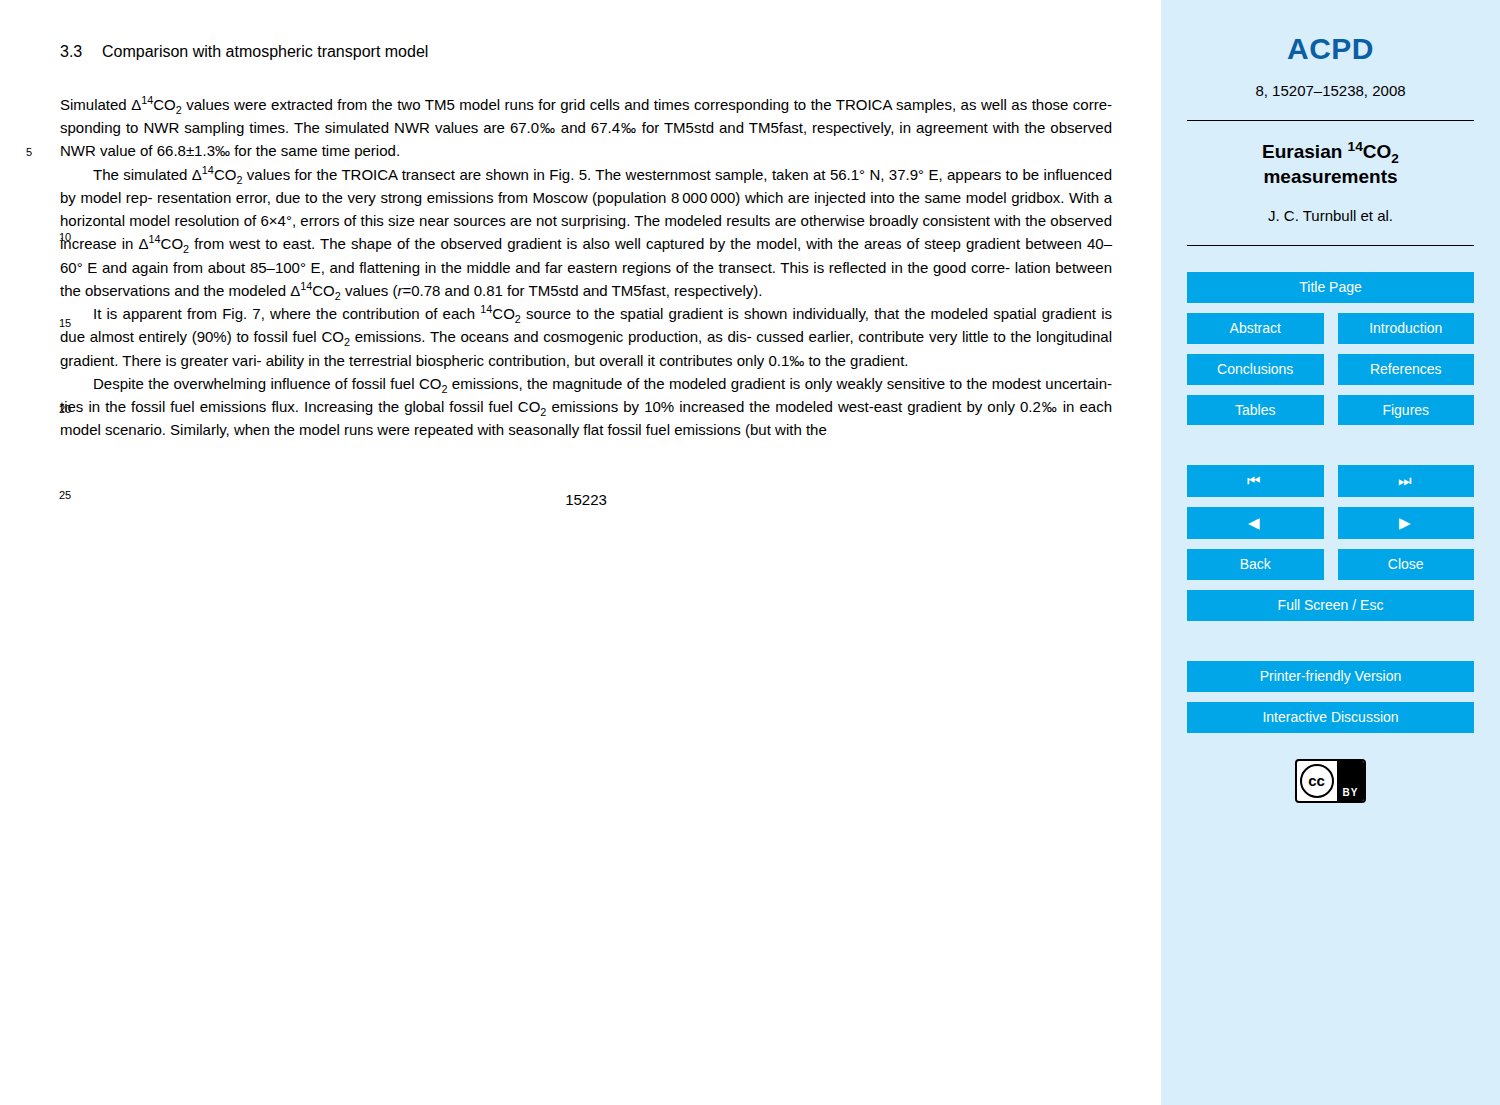3.3 Comparison with atmospheric transport model
Simulated Δ14CO2 values were extracted from the two TM5 model runs for grid cells and times corresponding to the TROICA samples, as well as those corresponding to NWR sampling times. The simulated NWR values are 67.0‰ and 67.4‰ for TM5std 5and TM5fast, respectively, in agreement with the observed NWR value of 66.8±1.3‰ for the same time period.
The simulated Δ14CO2 values for the TROICA transect are shown in Fig. 5. The westernmost sample, taken at 56.1° N, 37.9° E, appears to be influenced by model rep- resentation error, due to the very strong emissions from Moscow (population 8 000 000) 10which are injected into the same model gridbox. With a horizontal model resolution of 6×4°, errors of this size near sources are not surprising. The modeled results are otherwise broadly consistent with the observed increase in Δ14CO2 from west to east. The shape of the observed gradient is also well captured by the model, with the areas of steep gradient between 40–60° E and again from about 85–100° E, and flattening in 15the middle and far eastern regions of the transect. This is reflected in the good corre- lation between the observations and the modeled Δ14CO2 values (r=0.78 and 0.81 for TM5std and TM5fast, respectively).
It is apparent from Fig. 7, where the contribution of each 14CO2 source to the spatial gradient is shown individually, that the modeled spatial gradient is due almost entirely 20(90%) to fossil fuel CO2 emissions. The oceans and cosmogenic production, as dis- cussed earlier, contribute very little to the longitudinal gradient. There is greater vari- ability in the terrestrial biospheric contribution, but overall it contributes only 0.1‰ to the gradient.
Despite the overwhelming influence of fossil fuel CO2 emissions, the magnitude of 25the modeled gradient is only weakly sensitive to the modest uncertainties in the fossil fuel emissions flux. Increasing the global fossil fuel CO2 emissions by 10% increased the modeled west-east gradient by only 0.2‰ in each model scenario. Similarly, when the model runs were repeated with seasonally flat fossil fuel emissions (but with the
15223
ACPD
8, 15207–15238, 2008
Eurasian 14CO2
measurements
J. C. Turnbull et al.
Title Page Abstract Introduction Conclusions References Tables Figures
⏮ ⏭ ◀ ▶ Back Close Full Screen / Esc
Printer-friendly Version Interactive Discussion
cc
BY